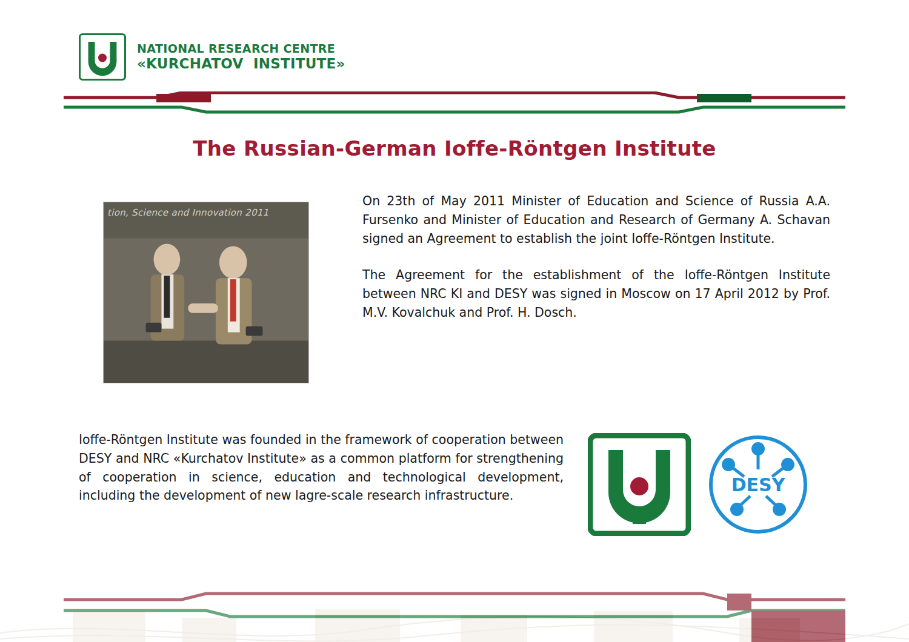NATIONAL RESEARCH CENTRE
«KURCHATOV INSTITUTE»
The Russian-German Ioffe-Röntgen Institute
tion, Science and Innovation 2011
On 23th of May 2011 Minister of Education and Science of Russia A.A. Fursenko and Minister of Education and Research of Germany A. Schavan signed an Agreement to establish the joint Ioffe-Röntgen Institute.
The Agreement for the establishment of the Ioffe-Röntgen Institute between NRC KI and DESY was signed in Moscow on 17 April 2012 by Prof. M.V. Kovalchuk and Prof. H. Dosch.
Ioffe-Röntgen Institute was founded in the framework of cooperation between DESY and NRC «Kurchatov Institute» as a common platform for strengthening of cooperation in science, education and technological development, including the development of new lagre-scale research infrastructure.
DESY
3